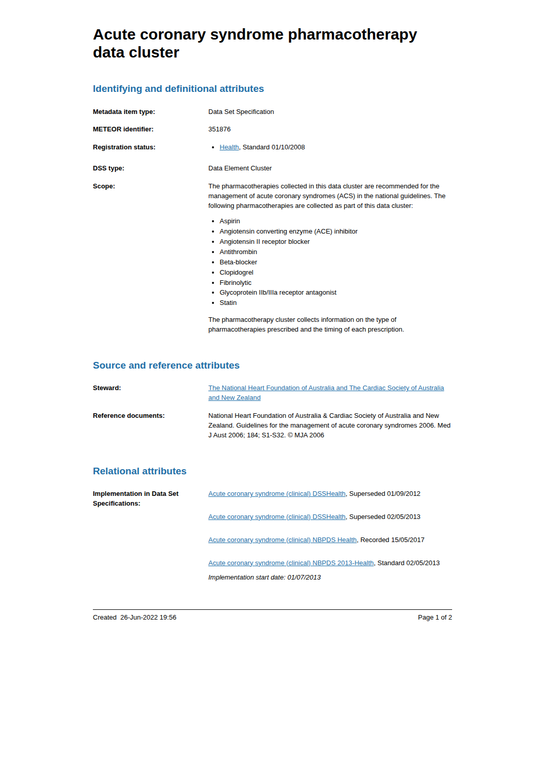Acute coronary syndrome pharmacotherapy data cluster
Identifying and definitional attributes
| Metadata item type: | Data Set Specification |
| METEOR identifier: | 351876 |
| Registration status: | Health , Standard 01/10/2008 |
| DSS type: | Data Element Cluster |
| Scope: | The pharmacotherapies collected in this data cluster are recommended for the management of acute coronary syndromes (ACS) in the national guidelines. The following pharmacotherapies are collected as part of this data cluster: Aspirin Angiotensin converting enzyme (ACE) inhibitor Angiotensin II receptor blocker Antithrombin Beta-blocker Clopidogrel Fibrinolytic Glycoprotein IIb/IIIa receptor antagonist Statin The pharmacotherapy cluster collects information on the type of pharmacotherapies prescribed and the timing of each prescription. |
Source and reference attributes
| Steward: | The National Heart Foundation of Australia and The Cardiac Society of Australia and New Zealand |
| Reference documents: | National Heart Foundation of Australia & Cardiac Society of Australia and New Zealand. Guidelines for the management of acute coronary syndromes 2006. Med J Aust 2006; 184; S1-S32. © MJA 2006 |
Relational attributes
| Implementation in Data Set Specifications: | Acute coronary syndrome (clinical) DSS Health , Superseded 01/09/2012 Acute coronary syndrome (clinical) DSS Health , Superseded 02/05/2013 Acute coronary syndrome (clinical) NBPDS Health , Recorded 15/05/2017 Acute coronary syndrome (clinical) NBPDS 2013-Health , Standard 02/05/2013 Implementation start date: 01/07/2013 |
Created 26-Jun-2022 19:56 Page 1 of 2